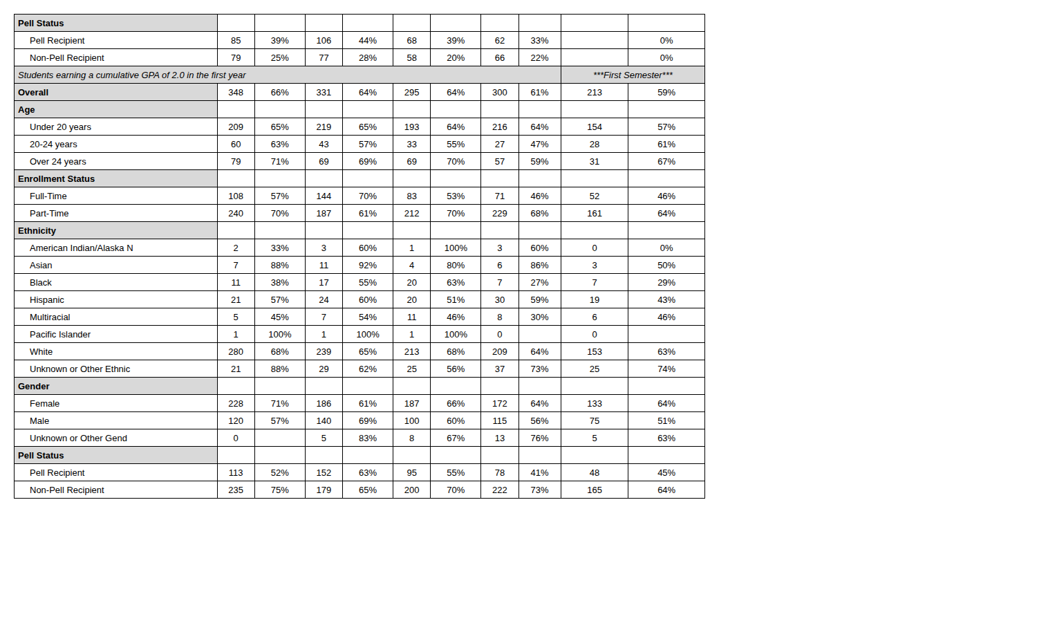| Pell Status | | | | | | | | | | |
| Pell Recipient | 85 | 39% | 106 | 44% | 68 | 39% | 62 | 33% | | 0% |
| Non-Pell Recipient | 79 | 25% | 77 | 28% | 58 | 20% | 66 | 22% | | 0% |
| Students earning a cumulative GPA of 2.0 in the first year | ***First Semester*** |
| Overall | 348 | 66% | 331 | 64% | 295 | 64% | 300 | 61% | 213 | 59% |
| Age | | | | | | | | | | |
| Under 20 years | 209 | 65% | 219 | 65% | 193 | 64% | 216 | 64% | 154 | 57% |
| 20-24 years | 60 | 63% | 43 | 57% | 33 | 55% | 27 | 47% | 28 | 61% |
| Over 24 years | 79 | 71% | 69 | 69% | 69 | 70% | 57 | 59% | 31 | 67% |
| Enrollment Status | | | | | | | | | | |
| Full-Time | 108 | 57% | 144 | 70% | 83 | 53% | 71 | 46% | 52 | 46% |
| Part-Time | 240 | 70% | 187 | 61% | 212 | 70% | 229 | 68% | 161 | 64% |
| Ethnicity | | | | | | | | | | |
| American Indian/Alaska N | 2 | 33% | 3 | 60% | 1 | 100% | 3 | 60% | 0 | 0% |
| Asian | 7 | 88% | 11 | 92% | 4 | 80% | 6 | 86% | 3 | 50% |
| Black | 11 | 38% | 17 | 55% | 20 | 63% | 7 | 27% | 7 | 29% |
| Hispanic | 21 | 57% | 24 | 60% | 20 | 51% | 30 | 59% | 19 | 43% |
| Multiracial | 5 | 45% | 7 | 54% | 11 | 46% | 8 | 30% | 6 | 46% |
| Pacific Islander | 1 | 100% | 1 | 100% | 1 | 100% | 0 | | 0 | |
| White | 280 | 68% | 239 | 65% | 213 | 68% | 209 | 64% | 153 | 63% |
| Unknown or Other Ethnic | 21 | 88% | 29 | 62% | 25 | 56% | 37 | 73% | 25 | 74% |
| Gender | | | | | | | | | | |
| Female | 228 | 71% | 186 | 61% | 187 | 66% | 172 | 64% | 133 | 64% |
| Male | 120 | 57% | 140 | 69% | 100 | 60% | 115 | 56% | 75 | 51% |
| Unknown or Other Gend | 0 | | 5 | 83% | 8 | 67% | 13 | 76% | 5 | 63% |
| Pell Status | | | | | | | | | | |
| Pell Recipient | 113 | 52% | 152 | 63% | 95 | 55% | 78 | 41% | 48 | 45% |
| Non-Pell Recipient | 235 | 75% | 179 | 65% | 200 | 70% | 222 | 73% | 165 | 64% |